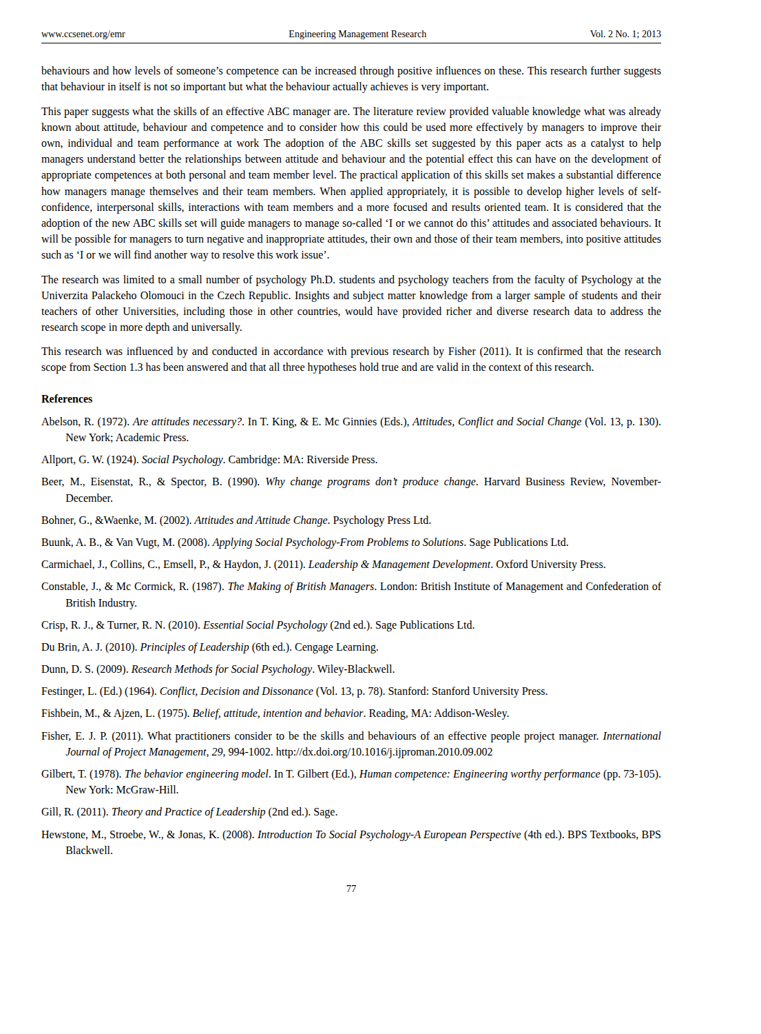www.ccsenet.org/emr Engineering Management Research Vol. 2 No. 1; 2013
behaviours and how levels of someone’s competence can be increased through positive influences on these. This research further suggests that behaviour in itself is not so important but what the behaviour actually achieves is very important.
This paper suggests what the skills of an effective ABC manager are. The literature review provided valuable knowledge what was already known about attitude, behaviour and competence and to consider how this could be used more effectively by managers to improve their own, individual and team performance at work The adoption of the ABC skills set suggested by this paper acts as a catalyst to help managers understand better the relationships between attitude and behaviour and the potential effect this can have on the development of appropriate competences at both personal and team member level. The practical application of this skills set makes a substantial difference how managers manage themselves and their team members. When applied appropriately, it is possible to develop higher levels of self-confidence, interpersonal skills, interactions with team members and a more focused and results oriented team. It is considered that the adoption of the new ABC skills set will guide managers to manage so-called ‘I or we cannot do this’ attitudes and associated behaviours. It will be possible for managers to turn negative and inappropriate attitudes, their own and those of their team members, into positive attitudes such as ‘I or we will find another way to resolve this work issue’.
The research was limited to a small number of psychology Ph.D. students and psychology teachers from the faculty of Psychology at the Univerzita Palackeho Olomouci in the Czech Republic. Insights and subject matter knowledge from a larger sample of students and their teachers of other Universities, including those in other countries, would have provided richer and diverse research data to address the research scope in more depth and universally.
This research was influenced by and conducted in accordance with previous research by Fisher (2011). It is confirmed that the research scope from Section 1.3 has been answered and that all three hypotheses hold true and are valid in the context of this research.
References
Abelson, R. (1972). Are attitudes necessary?. In T. King, & E. Mc Ginnies (Eds.), Attitudes, Conflict and Social Change (Vol. 13, p. 130). New York; Academic Press.
Allport, G. W. (1924). Social Psychology. Cambridge: MA: Riverside Press.
Beer, M., Eisenstat, R., & Spector, B. (1990). Why change programs don’t produce change. Harvard Business Review, November-December.
Bohner, G., &Waenke, M. (2002). Attitudes and Attitude Change. Psychology Press Ltd.
Buunk, A. B., & Van Vugt, M. (2008). Applying Social Psychology-From Problems to Solutions. Sage Publications Ltd.
Carmichael, J., Collins, C., Emsell, P., & Haydon, J. (2011). Leadership & Management Development. Oxford University Press.
Constable, J., & Mc Cormick, R. (1987). The Making of British Managers. London: British Institute of Management and Confederation of British Industry.
Crisp, R. J., & Turner, R. N. (2010). Essential Social Psychology (2nd ed.). Sage Publications Ltd.
Du Brin, A. J. (2010). Principles of Leadership (6th ed.). Cengage Learning.
Dunn, D. S. (2009). Research Methods for Social Psychology. Wiley-Blackwell.
Festinger, L. (Ed.) (1964). Conflict, Decision and Dissonance (Vol. 13, p. 78). Stanford: Stanford University Press.
Fishbein, M., & Ajzen, L. (1975). Belief, attitude, intention and behavior. Reading, MA: Addison-Wesley.
Fisher, E. J. P. (2011). What practitioners consider to be the skills and behaviours of an effective people project manager. International Journal of Project Management, 29, 994-1002. http://dx.doi.org/10.1016/j.ijproman.2010.09.002
Gilbert, T. (1978). The behavior engineering model. In T. Gilbert (Ed.), Human competence: Engineering worthy performance (pp. 73-105). New York: McGraw-Hill.
Gill, R. (2011). Theory and Practice of Leadership (2nd ed.). Sage.
Hewstone, M., Stroebe, W., & Jonas, K. (2008). Introduction To Social Psychology-A European Perspective (4th ed.). BPS Textbooks, BPS Blackwell.
77